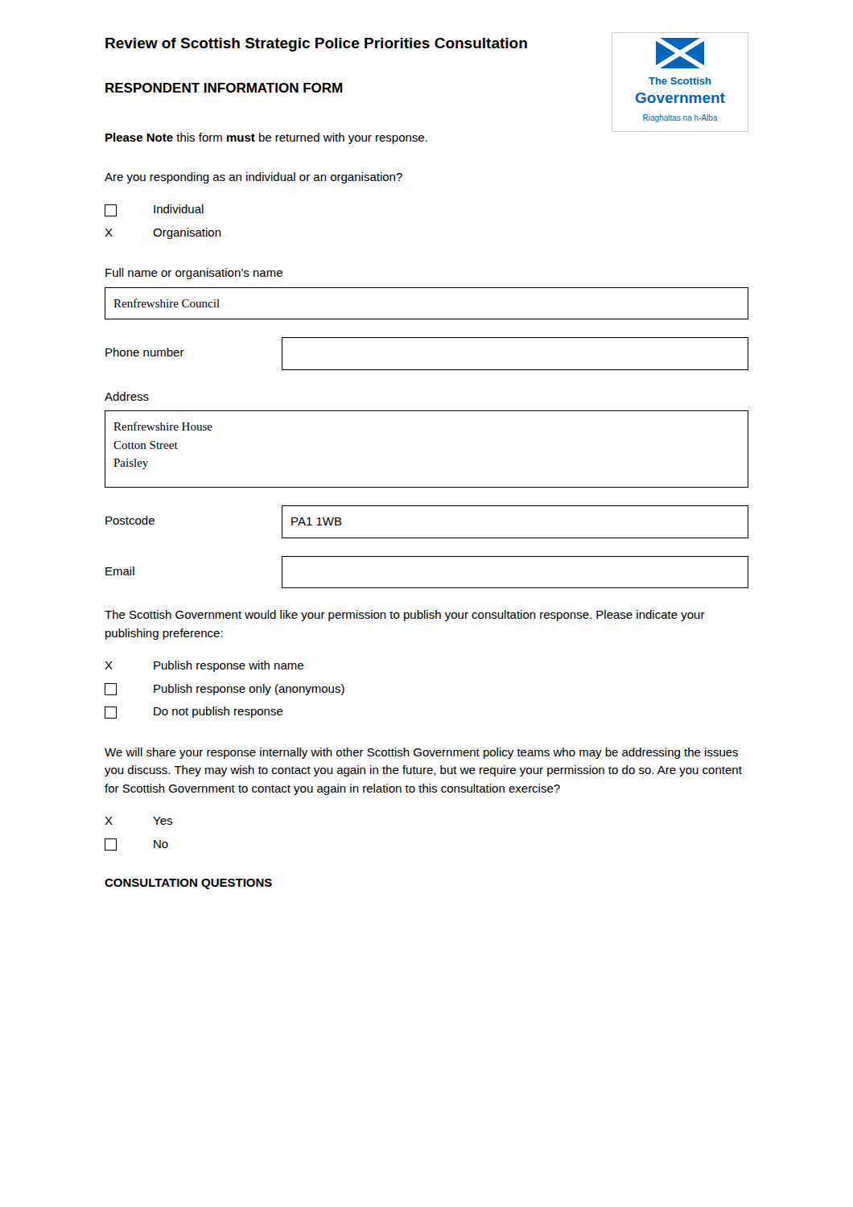The Scottish Government Riaghaltas na h-Alba
Review of Scottish Strategic Police Priorities Consultation
RESPONDENT INFORMATION FORM
Please Note this form must be returned with your response.
Are you responding as an individual or an organisation?
Individual
X Organisation
Full name or organisation’s name
Renfrewshire Council
Phone number
Address
Renfrewshire House
Cotton Street
Paisley
Postcode
PA1 1WB
Email
The Scottish Government would like your permission to publish your consultation response. Please indicate your publishing preference:
X Publish response with name
Publish response only (anonymous)
Do not publish response
We will share your response internally with other Scottish Government policy teams who may be addressing the issues you discuss. They may wish to contact you again in the future, but we require your permission to do so. Are you content for Scottish Government to contact you again in relation to this consultation exercise?
X Yes
No
CONSULTATION QUESTIONS